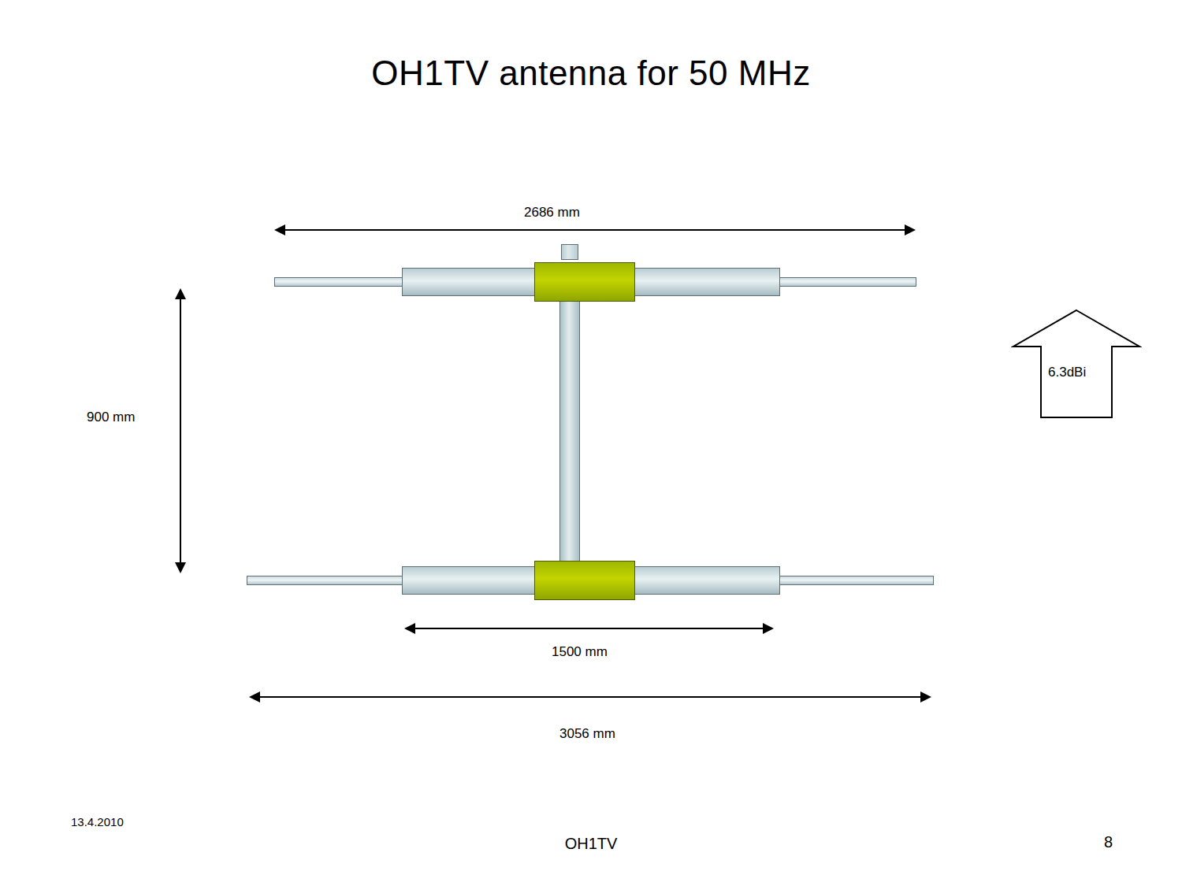OH1TV antenna for 50 MHz
2686 mm
900 mm
1500 mm
3056 mm
6.3dBi
13.4.2010
OH1TV
8